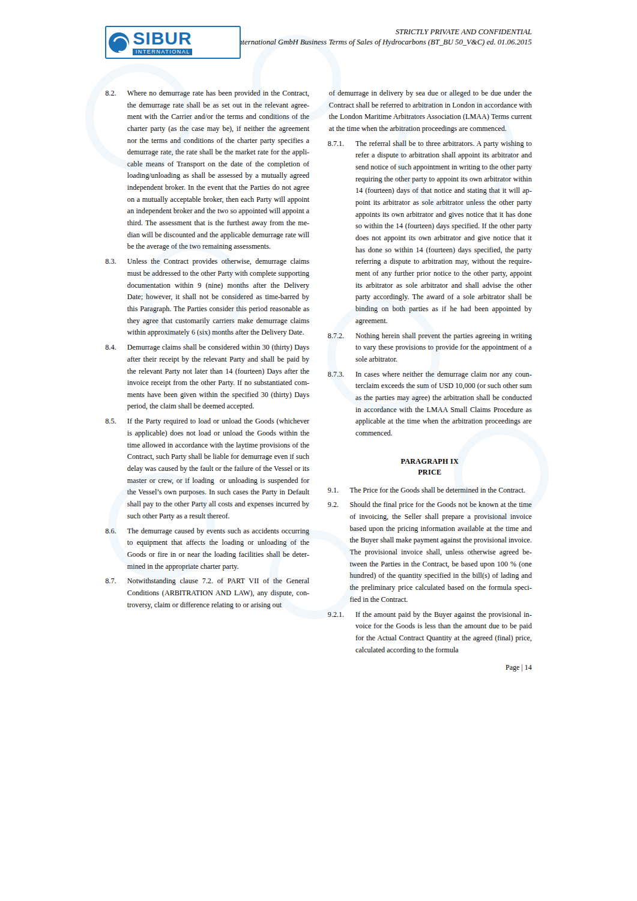SIBUR INTERNATIONAL
STRICTLY PRIVATE AND CONFIDENTIAL
SIBUR International GmbH Business Terms of Sales of Hydrocarbons (BT_BU 50_V&C) ed. 01.06.2015
8.2.
Where no demurrage rate has been provided in the Contract, the demurrage rate shall be as set out in the relevant agreement with the Carrier and/or the terms and conditions of the charter party (as the case may be), if neither the agreement nor the terms and conditions of the charter party specifies a demurrage rate, the rate shall be the market rate for the applicable means of Transport on the date of the completion of loading/unloading as shall be assessed by a mutually agreed independent broker. In the event that the Parties do not agree on a mutually acceptable broker, then each Party will appoint an independent broker and the two so appointed will appoint a third. The assessment that is the furthest away from the median will be discounted and the applicable demurrage rate will be the average of the two remaining assessments.
8.3.
Unless the Contract provides otherwise, demurrage claims must be addressed to the other Party with complete supporting documentation within 9 (nine) months after the Delivery Date; however, it shall not be considered as time-barred by this Paragraph. The Parties consider this period reasonable as they agree that customarily carriers make demurrage claims within approximately 6 (six) months after the Delivery Date.
8.4.
Demurrage claims shall be considered within 30 (thirty) Days after their receipt by the relevant Party and shall be paid by the relevant Party not later than 14 (fourteen) Days after the invoice receipt from the other Party. If no substantiated comments have been given within the specified 30 (thirty) Days period, the claim shall be deemed accepted.
8.5.
If the Party required to load or unload the Goods (whichever is applicable) does not load or unload the Goods within the time allowed in accordance with the laytime provisions of the Contract, such Party shall be liable for demurrage even if such delay was caused by the fault or the failure of the Vessel or its master or crew, or if loading or unloading is suspended for the Vessel’s own purposes. In such cases the Party in Default shall pay to the other Party all costs and expenses incurred by such other Party as a result thereof.
8.6.
The demurrage caused by events such as accidents occurring to equipment that affects the loading or unloading of the Goods or fire in or near the loading facilities shall be determined in the appropriate charter party.
8.7.
Notwithstanding clause 7.2. of PART VII of the General Conditions (ARBITRATION AND LAW), any dispute, controversy, claim or difference relating to or arising out
of demurrage in delivery by sea due or alleged to be due under the Contract shall be referred to arbitration in London in accordance with the London Maritime Arbitrators Association (LMAA) Terms current at the time when the arbitration proceedings are commenced.
8.7.1.
The referral shall be to three arbitrators. A party wishing to refer a dispute to arbitration shall appoint its arbitrator and send notice of such appointment in writing to the other party requiring the other party to appoint its own arbitrator within 14 (fourteen) days of that notice and stating that it will appoint its arbitrator as sole arbitrator unless the other party appoints its own arbitrator and gives notice that it has done so within the 14 (fourteen) days specified. If the other party does not appoint its own arbitrator and give notice that it has done so within 14 (fourteen) days specified, the party referring a dispute to arbitration may, without the requirement of any further prior notice to the other party, appoint its arbitrator as sole arbitrator and shall advise the other party accordingly. The award of a sole arbitrator shall be binding on both parties as if he had been appointed by agreement.
8.7.2.
Nothing herein shall prevent the parties agreeing in writing to vary these provisions to provide for the appointment of a sole arbitrator.
8.7.3.
In cases where neither the demurrage claim nor any counterclaim exceeds the sum of USD 10,000 (or such other sum as the parties may agree) the arbitration shall be conducted in accordance with the LMAA Small Claims Procedure as applicable at the time when the arbitration proceedings are commenced.
PARAGRAPH IX PRICE
9.1.
The Price for the Goods shall be determined in the Contract.
9.2.
Should the final price for the Goods not be known at the time of invoicing, the Seller shall prepare a provisional invoice based upon the pricing information available at the time and the Buyer shall make payment against the provisional invoice. The provisional invoice shall, unless otherwise agreed between the Parties in the Contract, be based upon 100 % (one hundred) of the quantity specified in the bill(s) of lading and the preliminary price calculated based on the formula specified in the Contract.
9.2.1.
If the amount paid by the Buyer against the provisional invoice for the Goods is less than the amount due to be paid for the Actual Contract Quantity at the agreed (final) price, calculated according to the formula
Page | 14